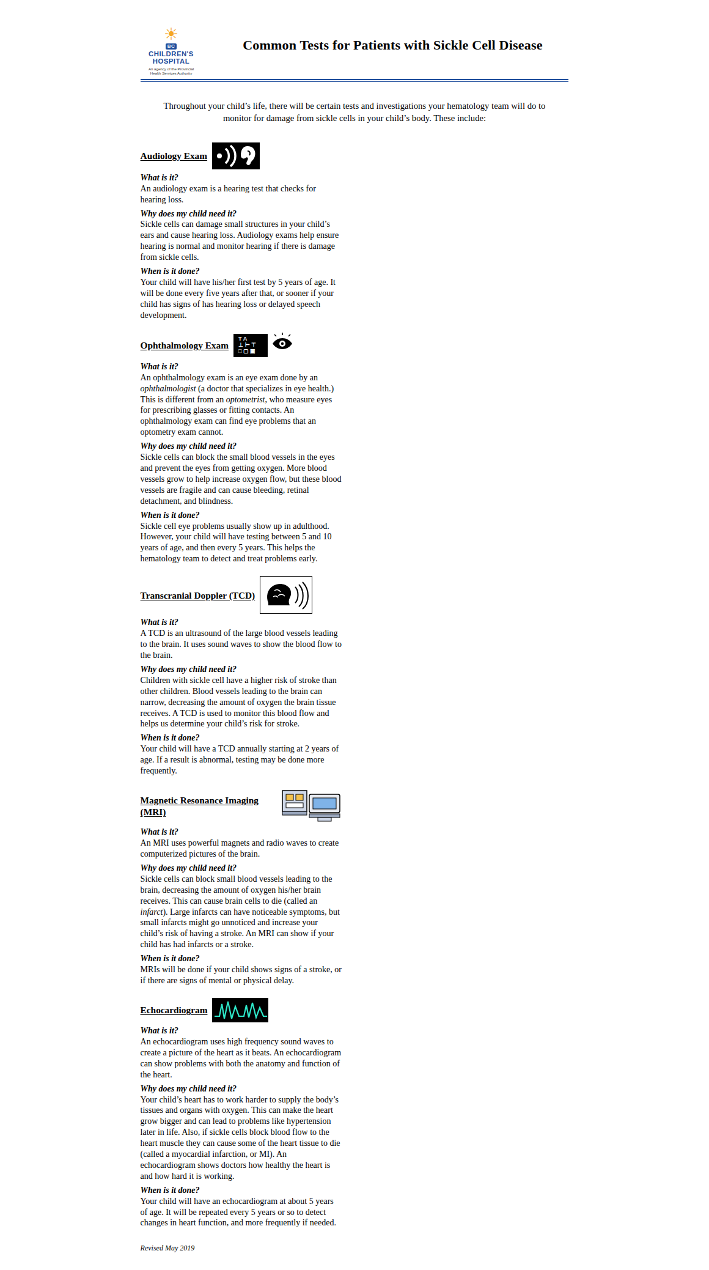☀
BC
CHILDREN'S
HOSPITAL
An agency of the Provincial
Health Services Authority
Common Tests for Patients with Sickle Cell Disease
Throughout your child’s life, there will be certain tests and investigations your hematology team will do to monitor for damage from sickle cells in your child’s body. These include:
Audiology Exam
What is it?
An audiology exam is a hearing test that checks for hearing loss.
Why does my child need it?
Sickle cells can damage small structures in your child’s ears and cause hearing loss. Audiology exams help ensure hearing is normal and monitor hearing if there is damage from sickle cells.
When is it done?
Your child will have his/her first test by 5 years of age. It will be done every five years after that, or sooner if your child has signs of has hearing loss or delayed speech development.
Ophthalmology Exam
T A ⊥ ⊢ ⊤ □ ▢ ▣
What is it?
An ophthalmology exam is an eye exam done by an ophthalmologist (a doctor that specializes in eye health.) This is different from an optometrist, who measure eyes for prescribing glasses or fitting contacts. An ophthalmology exam can find eye problems that an optometry exam cannot.
Why does my child need it?
Sickle cells can block the small blood vessels in the eyes and prevent the eyes from getting oxygen. More blood vessels grow to help increase oxygen flow, but these blood vessels are fragile and can cause bleeding, retinal detachment, and blindness.
When is it done?
Sickle cell eye problems usually show up in adulthood. However, your child will have testing between 5 and 10 years of age, and then every 5 years. This helps the hematology team to detect and treat problems early.
Transcranial Doppler (TCD)
What is it?
A TCD is an ultrasound of the large blood vessels leading to the brain. It uses sound waves to show the blood flow to the brain.
Why does my child need it?
Children with sickle cell have a higher risk of stroke than other children. Blood vessels leading to the brain can narrow, decreasing the amount of oxygen the brain tissue receives. A TCD is used to monitor this blood flow and helps us determine your child’s risk for stroke.
When is it done?
Your child will have a TCD annually starting at 2 years of age. If a result is abnormal, testing may be done more frequently.
Magnetic Resonance Imaging (MRI)
What is it?
An MRI uses powerful magnets and radio waves to create computerized pictures of the brain.
Why does my child need it?
Sickle cells can block small blood vessels leading to the brain, decreasing the amount of oxygen his/her brain receives. This can cause brain cells to die (called an infarct). Large infarcts can have noticeable symptoms, but small infarcts might go unnoticed and increase your child’s risk of having a stroke. An MRI can show if your child has had infarcts or a stroke.
When is it done?
MRIs will be done if your child shows signs of a stroke, or if there are signs of mental or physical delay.
Echocardiogram
What is it?
An echocardiogram uses high frequency sound waves to create a picture of the heart as it beats. An echocardiogram can show problems with both the anatomy and function of the heart.
Why does my child need it?
Your child’s heart has to work harder to supply the body’s tissues and organs with oxygen. This can make the heart grow bigger and can lead to problems like hypertension later in life. Also, if sickle cells block blood flow to the heart muscle they can cause some of the heart tissue to die (called a myocardial infarction, or MI). An echocardiogram shows doctors how healthy the heart is and how hard it is working.
When is it done?
Your child will have an echocardiogram at about 5 years of age. It will be repeated every 5 years or so to detect changes in heart function, and more frequently if needed.
Revised May 2019